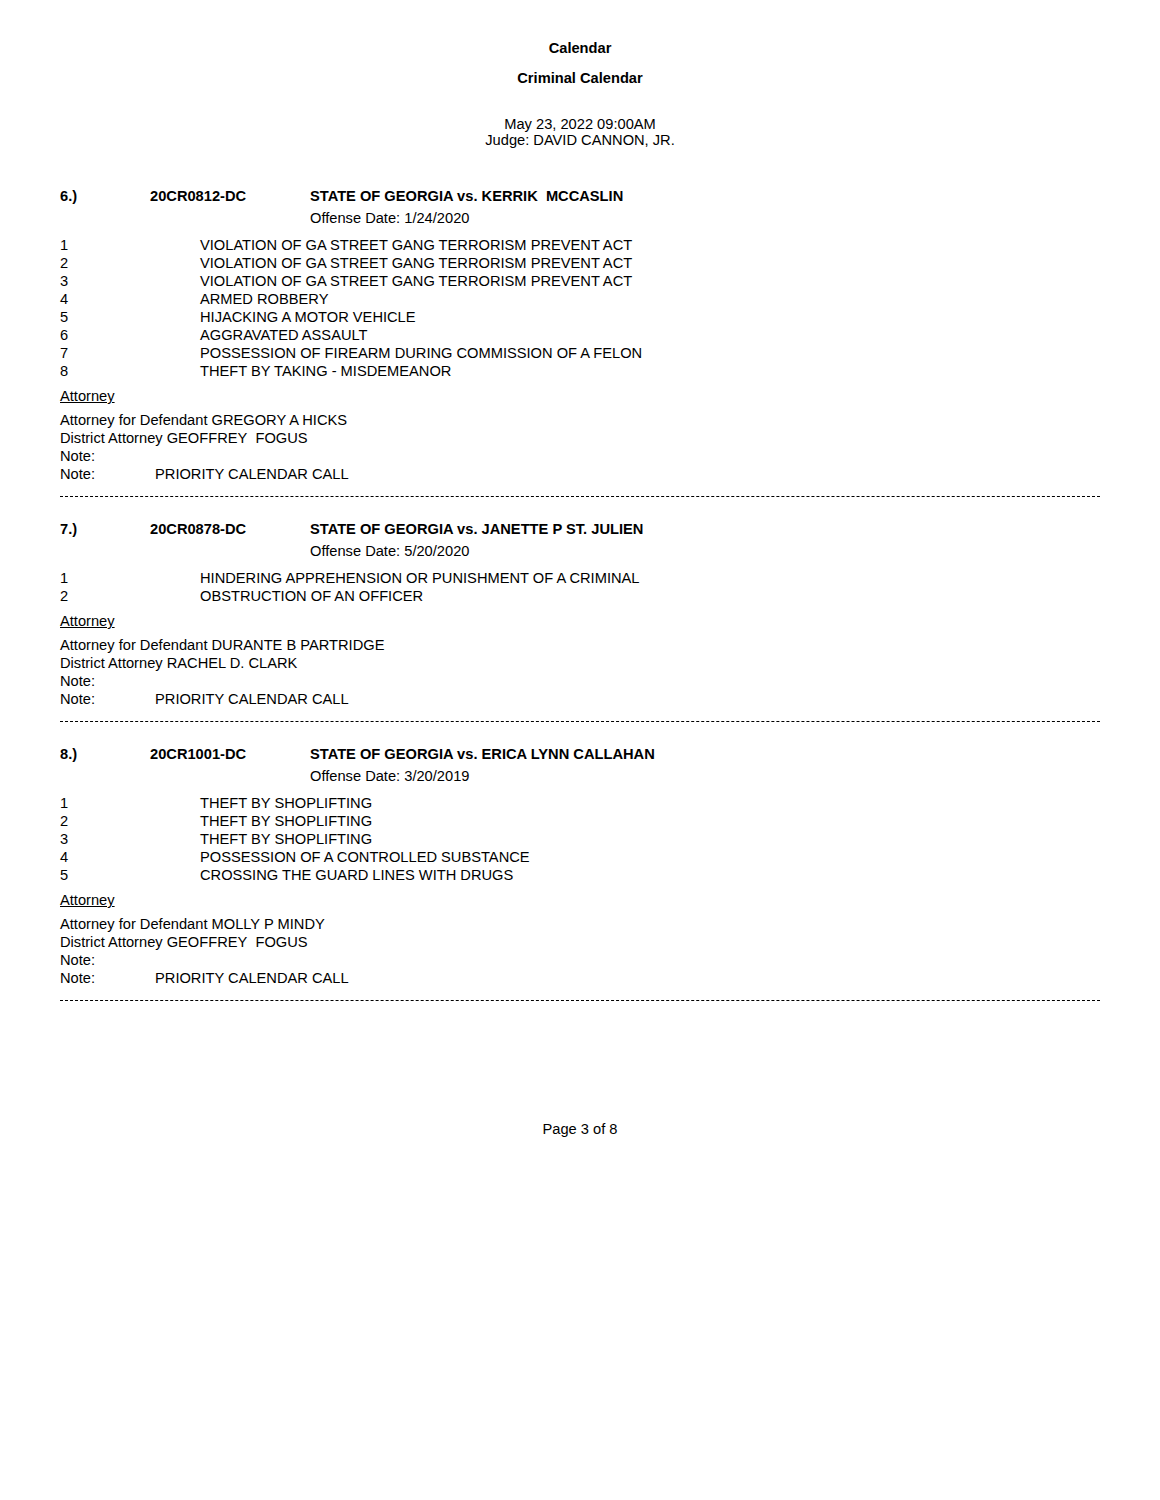Calendar
Criminal Calendar
May 23, 2022 09:00AM
Judge: DAVID CANNON, JR.
| 6.) | 20CR0812-DC | STATE OF GEORGIA vs. KERRIK MCCASLIN |
Offense Date: 1/24/2020
| 1 | VIOLATION OF GA STREET GANG TERRORISM PREVENT ACT |
| 2 | VIOLATION OF GA STREET GANG TERRORISM PREVENT ACT |
| 3 | VIOLATION OF GA STREET GANG TERRORISM PREVENT ACT |
| 4 | ARMED ROBBERY |
| 5 | HIJACKING A MOTOR VEHICLE |
| 6 | AGGRAVATED ASSAULT |
| 7 | POSSESSION OF FIREARM DURING COMMISSION OF A FELON |
| 8 | THEFT BY TAKING - MISDEMEANOR |
Attorney
Attorney for Defendant GREGORY A HICKS
District Attorney GEOFFREY FOGUS
Note:
Note: PRIORITY CALENDAR CALL
| 7.) | 20CR0878-DC | STATE OF GEORGIA vs. JANETTE P ST. JULIEN |
Offense Date: 5/20/2020
| 1 | HINDERING APPREHENSION OR PUNISHMENT OF A CRIMINAL |
| 2 | OBSTRUCTION OF AN OFFICER |
Attorney
Attorney for Defendant DURANTE B PARTRIDGE
District Attorney RACHEL D. CLARK
Note:
Note: PRIORITY CALENDAR CALL
| 8.) | 20CR1001-DC | STATE OF GEORGIA vs. ERICA LYNN CALLAHAN |
Offense Date: 3/20/2019
| 1 | THEFT BY SHOPLIFTING |
| 2 | THEFT BY SHOPLIFTING |
| 3 | THEFT BY SHOPLIFTING |
| 4 | POSSESSION OF A CONTROLLED SUBSTANCE |
| 5 | CROSSING THE GUARD LINES WITH DRUGS |
Attorney
Attorney for Defendant MOLLY P MINDY
District Attorney GEOFFREY FOGUS
Note:
Note: PRIORITY CALENDAR CALL
Page 3 of 8